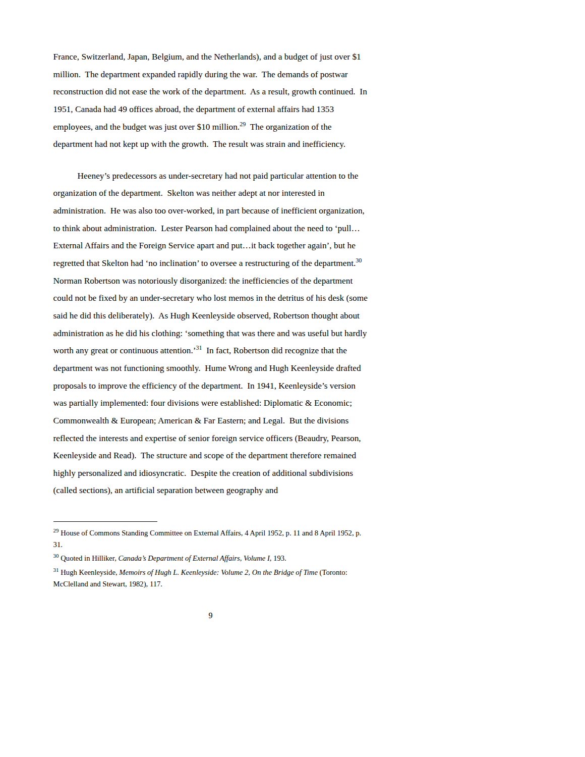France, Switzerland, Japan, Belgium, and the Netherlands), and a budget of just over $1 million. The department expanded rapidly during the war. The demands of postwar reconstruction did not ease the work of the department. As a result, growth continued. In 1951, Canada had 49 offices abroad, the department of external affairs had 1353 employees, and the budget was just over $10 million.29 The organization of the department had not kept up with the growth. The result was strain and inefficiency.
Heeney’s predecessors as under-secretary had not paid particular attention to the organization of the department. Skelton was neither adept at nor interested in administration. He was also too over-worked, in part because of inefficient organization, to think about administration. Lester Pearson had complained about the need to ‘pull… External Affairs and the Foreign Service apart and put…it back together again’, but he regretted that Skelton had ‘no inclination’ to oversee a restructuring of the department.30 Norman Robertson was notoriously disorganized: the inefficiencies of the department could not be fixed by an under-secretary who lost memos in the detritus of his desk (some said he did this deliberately). As Hugh Keenleyside observed, Robertson thought about administration as he did his clothing: ‘something that was there and was useful but hardly worth any great or continuous attention.’31 In fact, Robertson did recognize that the department was not functioning smoothly. Hume Wrong and Hugh Keenleyside drafted proposals to improve the efficiency of the department. In 1941, Keenleyside’s version was partially implemented: four divisions were established: Diplomatic & Economic; Commonwealth & European; American & Far Eastern; and Legal. But the divisions reflected the interests and expertise of senior foreign service officers (Beaudry, Pearson, Keenleyside and Read). The structure and scope of the department therefore remained highly personalized and idiosyncratic. Despite the creation of additional subdivisions (called sections), an artificial separation between geography and
29 House of Commons Standing Committee on External Affairs, 4 April 1952, p. 11 and 8 April 1952, p. 31.
30 Quoted in Hilliker, Canada’s Department of External Affairs, Volume I, 193.
31 Hugh Keenleyside, Memoirs of Hugh L. Keenleyside: Volume 2, On the Bridge of Time (Toronto: McClelland and Stewart, 1982), 117.
9